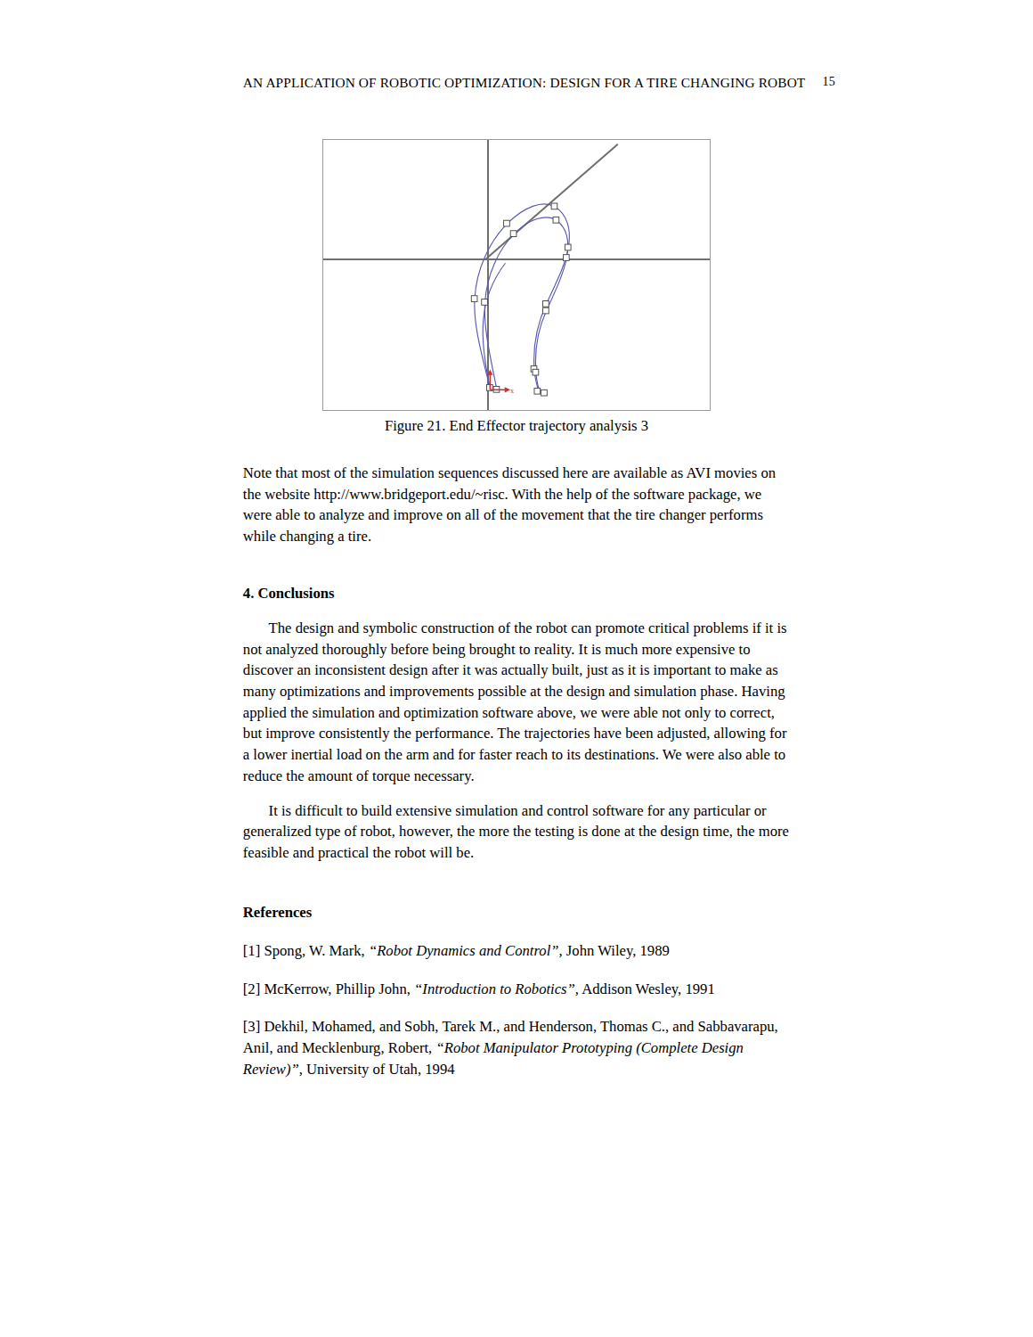AN APPLICATION OF ROBOTIC OPTIMIZATION: DESIGN FOR A TIRE CHANGING ROBOT 15
x
Figure 21. End Effector trajectory analysis 3
Note that most of the simulation sequences discussed here are available as AVI movies on the website http://www.bridgeport.edu/~risc. With the help of the software package, we were able to analyze and improve on all of the movement that the tire changer performs while changing a tire.
4. Conclusions
The design and symbolic construction of the robot can promote critical problems if it is not analyzed thoroughly before being brought to reality. It is much more expensive to discover an inconsistent design after it was actually built, just as it is important to make as many optimizations and improvements possible at the design and simulation phase. Having applied the simulation and optimization software above, we were able not only to correct, but improve consistently the performance. The trajectories have been adjusted, allowing for a lower inertial load on the arm and for faster reach to its destinations. We were also able to reduce the amount of torque necessary.
It is difficult to build extensive simulation and control software for any particular or generalized type of robot, however, the more the testing is done at the design time, the more feasible and practical the robot will be.
References
[1] Spong, W. Mark, “Robot Dynamics and Control”, John Wiley, 1989
[2] McKerrow, Phillip John, “Introduction to Robotics”, Addison Wesley, 1991
[3] Dekhil, Mohamed, and Sobh, Tarek M., and Henderson, Thomas C., and Sabbavarapu, Anil, and Mecklenburg, Robert, “Robot Manipulator Prototyping (Complete Design Review)”, University of Utah, 1994